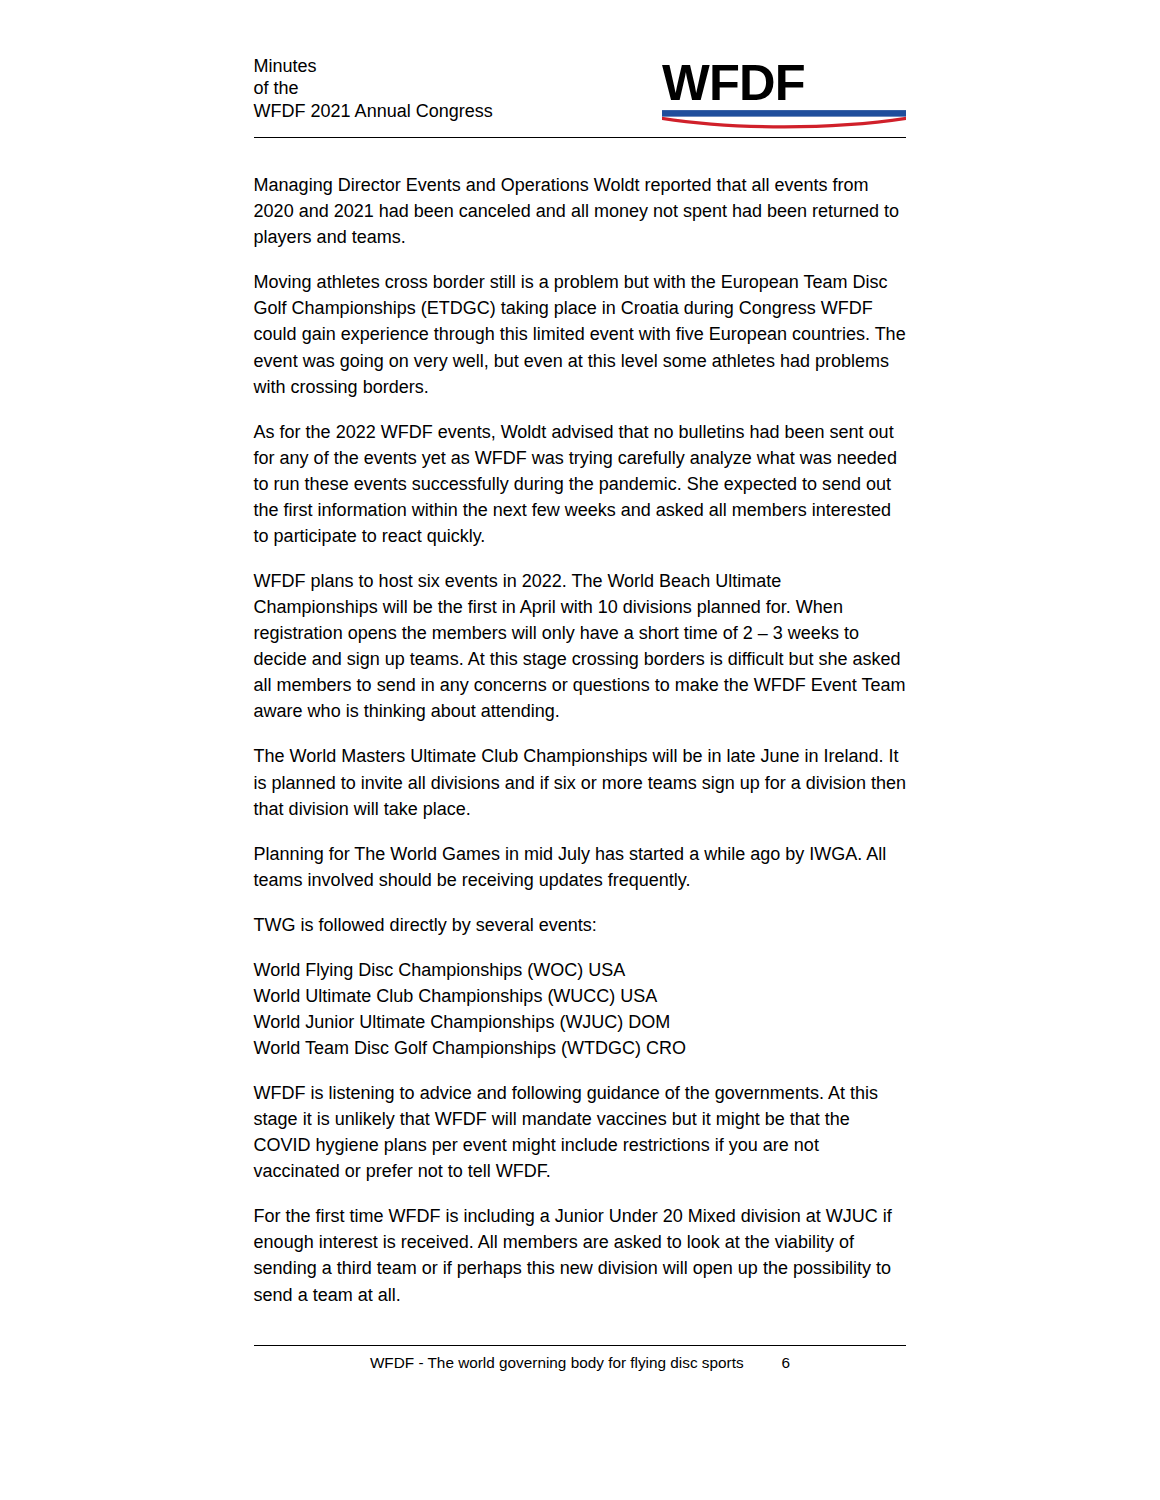Minutes
of the
WFDF 2021 Annual Congress
WFDF
Managing Director Events and Operations Woldt reported that all events from 2020 and 2021 had been canceled and all money not spent had been returned to players and teams.
Moving athletes cross border still is a problem but with the European Team Disc Golf Championships (ETDGC) taking place in Croatia during Congress WFDF could gain experience through this limited event with five European countries. The event was going on very well, but even at this level some athletes had problems with crossing borders.
As for the 2022 WFDF events, Woldt advised that no bulletins had been sent out for any of the events yet as WFDF was trying carefully analyze what was needed to run these events successfully during the pandemic. She expected to send out the first information within the next few weeks and asked all members interested to participate to react quickly.
WFDF plans to host six events in 2022. The World Beach Ultimate Championships will be the first in April with 10 divisions planned for. When registration opens the members will only have a short time of 2 – 3 weeks to decide and sign up teams. At this stage crossing borders is difficult but she asked all members to send in any concerns or questions to make the WFDF Event Team aware who is thinking about attending.
The World Masters Ultimate Club Championships will be in late June in Ireland. It is planned to invite all divisions and if six or more teams sign up for a division then that division will take place.
Planning for The World Games in mid July has started a while ago by IWGA. All teams involved should be receiving updates frequently.
TWG is followed directly by several events:
World Flying Disc Championships (WOC) USA
World Ultimate Club Championships (WUCC) USA
World Junior Ultimate Championships (WJUC) DOM
World Team Disc Golf Championships (WTDGC) CRO
WFDF is listening to advice and following guidance of the governments. At this stage it is unlikely that WFDF will mandate vaccines but it might be that the COVID hygiene plans per event might include restrictions if you are not vaccinated or prefer not to tell WFDF.
For the first time WFDF is including a Junior Under 20 Mixed division at WJUC if enough interest is received. All members are asked to look at the viability of sending a third team or if perhaps this new division will open up the possibility to send a team at all.
WFDF - The world governing body for flying disc sports 6